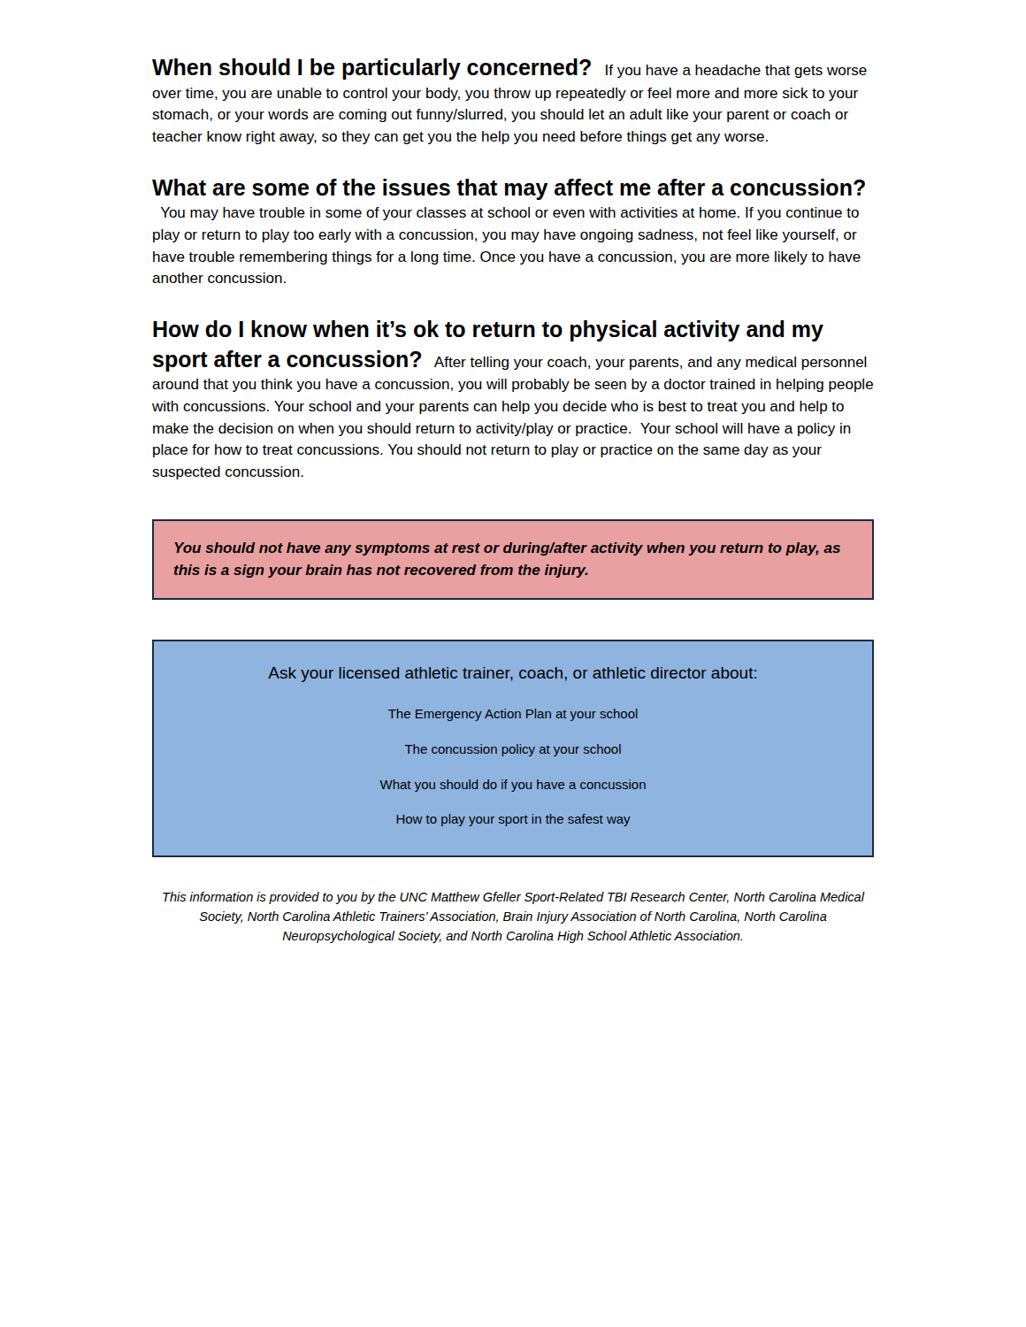When should I be particularly concerned?
If you have a headache that gets worse over time, you are unable to control your body, you throw up repeatedly or feel more and more sick to your stomach, or your words are coming out funny/slurred, you should let an adult like your parent or coach or teacher know right away, so they can get you the help you need before things get any worse.
What are some of the issues that may affect me after a concussion?
You may have trouble in some of your classes at school or even with activities at home. If you continue to play or return to play too early with a concussion, you may have ongoing sadness, not feel like yourself, or have trouble remembering things for a long time. Once you have a concussion, you are more likely to have another concussion.
How do I know when it’s ok to return to physical activity and my sport after a concussion?
After telling your coach, your parents, and any medical personnel around that you think you have a concussion, you will probably be seen by a doctor trained in helping people with concussions. Your school and your parents can help you decide who is best to treat you and help to make the decision on when you should return to activity/play or practice. Your school will have a policy in place for how to treat concussions. You should not return to play or practice on the same day as your suspected concussion.
You should not have any symptoms at rest or during/after activity when you return to play, as this is a sign your brain has not recovered from the injury.
Ask your licensed athletic trainer, coach, or athletic director about:
The Emergency Action Plan at your school
The concussion policy at your school
What you should do if you have a concussion
How to play your sport in the safest way
This information is provided to you by the UNC Matthew Gfeller Sport-Related TBI Research Center, North Carolina Medical Society, North Carolina Athletic Trainers’ Association, Brain Injury Association of North Carolina, North Carolina Neuropsychological Society, and North Carolina High School Athletic Association.